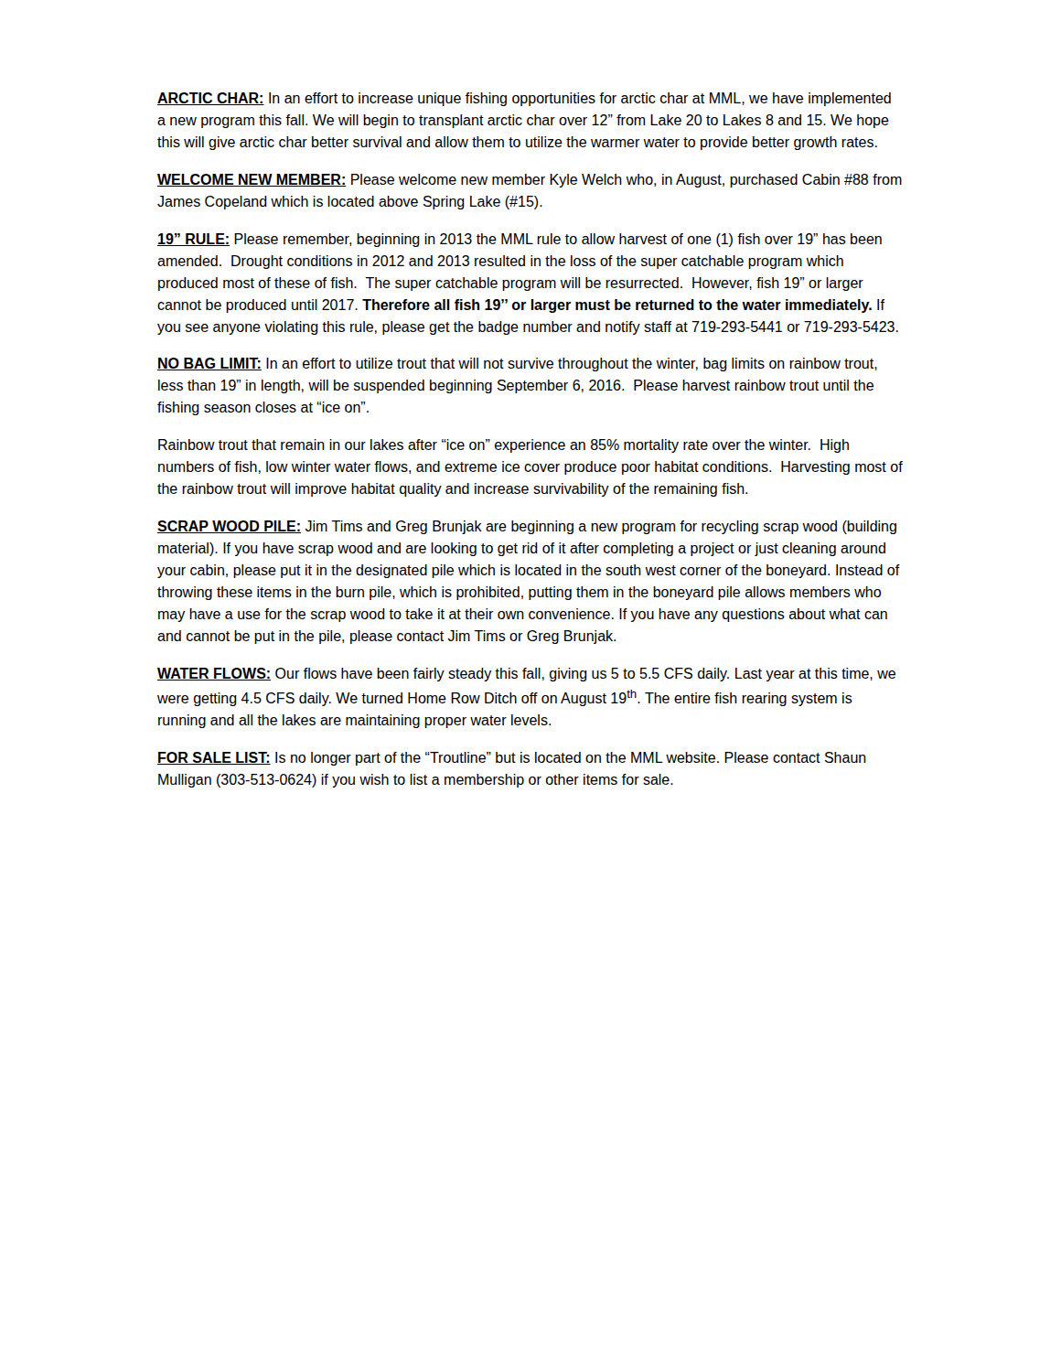ARCTIC CHAR: In an effort to increase unique fishing opportunities for arctic char at MML, we have implemented a new program this fall. We will begin to transplant arctic char over 12” from Lake 20 to Lakes 8 and 15. We hope this will give arctic char better survival and allow them to utilize the warmer water to provide better growth rates.
WELCOME NEW MEMBER: Please welcome new member Kyle Welch who, in August, purchased Cabin #88 from James Copeland which is located above Spring Lake (#15).
19” RULE: Please remember, beginning in 2013 the MML rule to allow harvest of one (1) fish over 19” has been amended. Drought conditions in 2012 and 2013 resulted in the loss of the super catchable program which produced most of these of fish. The super catchable program will be resurrected. However, fish 19” or larger cannot be produced until 2017. Therefore all fish 19’’ or larger must be returned to the water immediately. If you see anyone violating this rule, please get the badge number and notify staff at 719-293-5441 or 719-293-5423.
NO BAG LIMIT: In an effort to utilize trout that will not survive throughout the winter, bag limits on rainbow trout, less than 19” in length, will be suspended beginning September 6, 2016. Please harvest rainbow trout until the fishing season closes at “ice on”.
Rainbow trout that remain in our lakes after “ice on” experience an 85% mortality rate over the winter. High numbers of fish, low winter water flows, and extreme ice cover produce poor habitat conditions. Harvesting most of the rainbow trout will improve habitat quality and increase survivability of the remaining fish.
SCRAP WOOD PILE: Jim Tims and Greg Brunjak are beginning a new program for recycling scrap wood (building material). If you have scrap wood and are looking to get rid of it after completing a project or just cleaning around your cabin, please put it in the designated pile which is located in the south west corner of the boneyard. Instead of throwing these items in the burn pile, which is prohibited, putting them in the boneyard pile allows members who may have a use for the scrap wood to take it at their own convenience. If you have any questions about what can and cannot be put in the pile, please contact Jim Tims or Greg Brunjak.
WATER FLOWS: Our flows have been fairly steady this fall, giving us 5 to 5.5 CFS daily. Last year at this time, we were getting 4.5 CFS daily. We turned Home Row Ditch off on August 19th. The entire fish rearing system is running and all the lakes are maintaining proper water levels.
FOR SALE LIST: Is no longer part of the “Troutline” but is located on the MML website. Please contact Shaun Mulligan (303-513-0624) if you wish to list a membership or other items for sale.